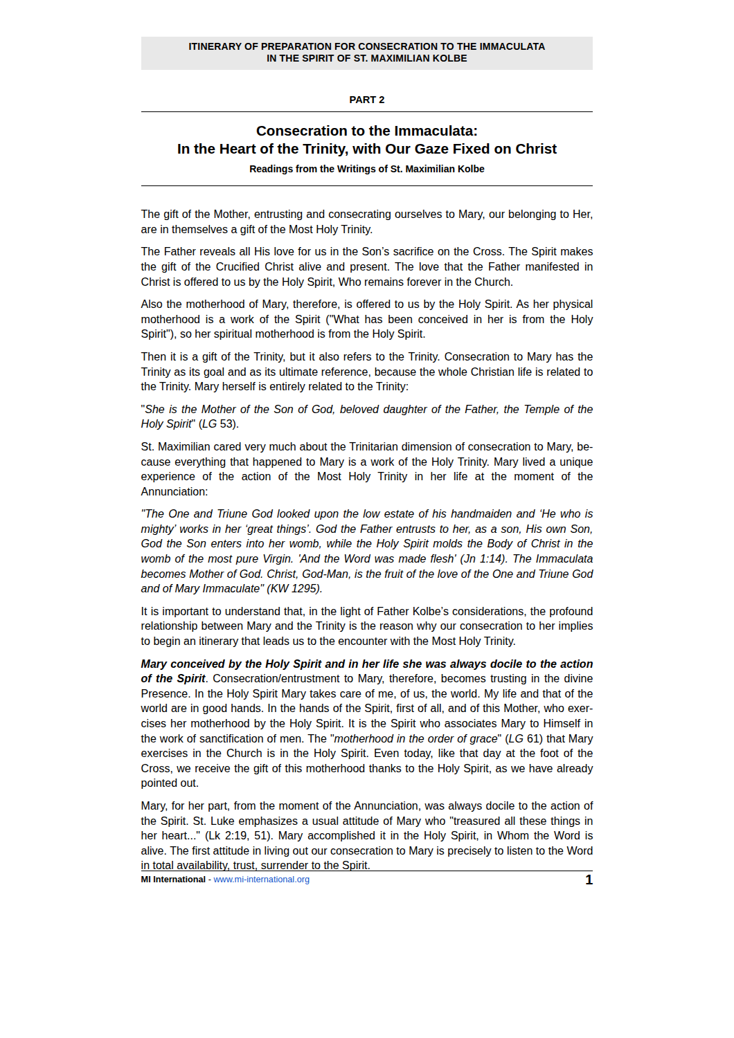ITINERARY OF PREPARATION FOR CONSECRATION TO THE IMMACULATA IN THE SPIRIT OF ST. MAXIMILIAN KOLBE
PART 2
Consecration to the Immaculata: In the Heart of the Trinity, with Our Gaze Fixed on Christ
Readings from the Writings of St. Maximilian Kolbe
The gift of the Mother, entrusting and consecrating ourselves to Mary, our belonging to Her, are in themselves a gift of the Most Holy Trinity.
The Father reveals all His love for us in the Son’s sacrifice on the Cross. The Spirit makes the gift of the Crucified Christ alive and present. The love that the Father manifested in Christ is offered to us by the Holy Spirit, Who remains forever in the Church.
Also the motherhood of Mary, therefore, is offered to us by the Holy Spirit. As her physical motherhood is a work of the Spirit ("What has been conceived in her is from the Holy Spirit"), so her spiritual motherhood is from the Holy Spirit.
Then it is a gift of the Trinity, but it also refers to the Trinity. Consecration to Mary has the Trinity as its goal and as its ultimate reference, because the whole Christian life is related to the Trinity. Mary herself is entirely related to the Trinity:
"She is the Mother of the Son of God, beloved daughter of the Father, the Temple of the Holy Spirit" (LG 53).
St. Maximilian cared very much about the Trinitarian dimension of consecration to Mary, because everything that happened to Mary is a work of the Holy Trinity. Mary lived a unique experience of the action of the Most Holy Trinity in her life at the moment of the Annunciation:
"The One and Triune God looked upon the low estate of his handmaiden and ‘He who is mighty’ works in her ‘great things’. God the Father entrusts to her, as a son, His own Son, God the Son enters into her womb, while the Holy Spirit molds the Body of Christ in the womb of the most pure Virgin. 'And the Word was made flesh' (Jn 1:14). The Immaculata becomes Mother of God. Christ, God-Man, is the fruit of the love of the One and Triune God and of Mary Immaculate" (KW 1295).
It is important to understand that, in the light of Father Kolbe’s considerations, the profound relationship between Mary and the Trinity is the reason why our consecration to her implies to begin an itinerary that leads us to the encounter with the Most Holy Trinity.
Mary conceived by the Holy Spirit and in her life she was always docile to the action of the Spirit. Consecration/entrustment to Mary, therefore, becomes trusting in the divine Presence. In the Holy Spirit Mary takes care of me, of us, the world. My life and that of the world are in good hands. In the hands of the Spirit, first of all, and of this Mother, who exercises her motherhood by the Holy Spirit. It is the Spirit who associates Mary to Himself in the work of sanctification of men. The "motherhood in the order of grace" (LG 61) that Mary exercises in the Church is in the Holy Spirit. Even today, like that day at the foot of the Cross, we receive the gift of this motherhood thanks to the Holy Spirit, as we have already pointed out.
Mary, for her part, from the moment of the Annunciation, was always docile to the action of the Spirit. St. Luke emphasizes a usual attitude of Mary who "treasured all these things in her heart..." (Lk 2:19, 51). Mary accomplished it in the Holy Spirit, in Whom the Word is alive. The first attitude in living out our consecration to Mary is precisely to listen to the Word in total availability, trust, surrender to the Spirit.
MI International - www.mi-international.org
1